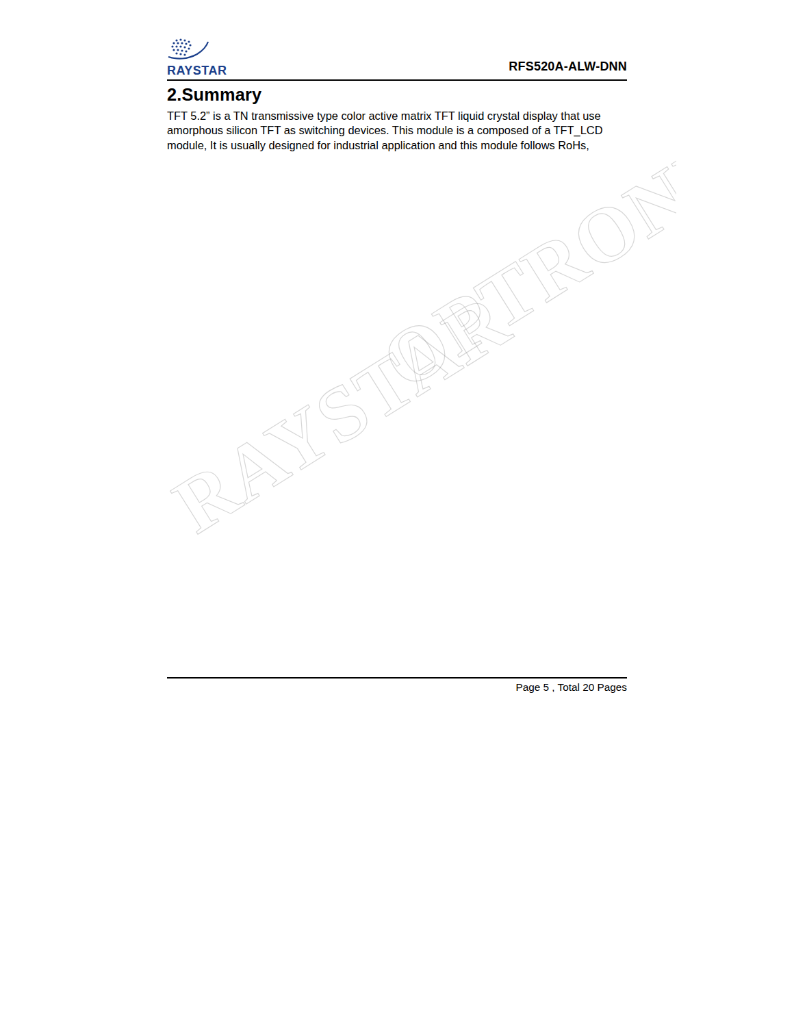OPTRONICS
RAYSTAR
RAYSTAR
RFS520A-ALW-DNN
2.Summary
TFT 5.2” is a TN transmissive type color active matrix TFT liquid crystal display that use amorphous silicon TFT as switching devices. This module is a composed of a TFT_LCD module, It is usually designed for industrial application and this module follows RoHs,
Page 5 , Total 20 Pages